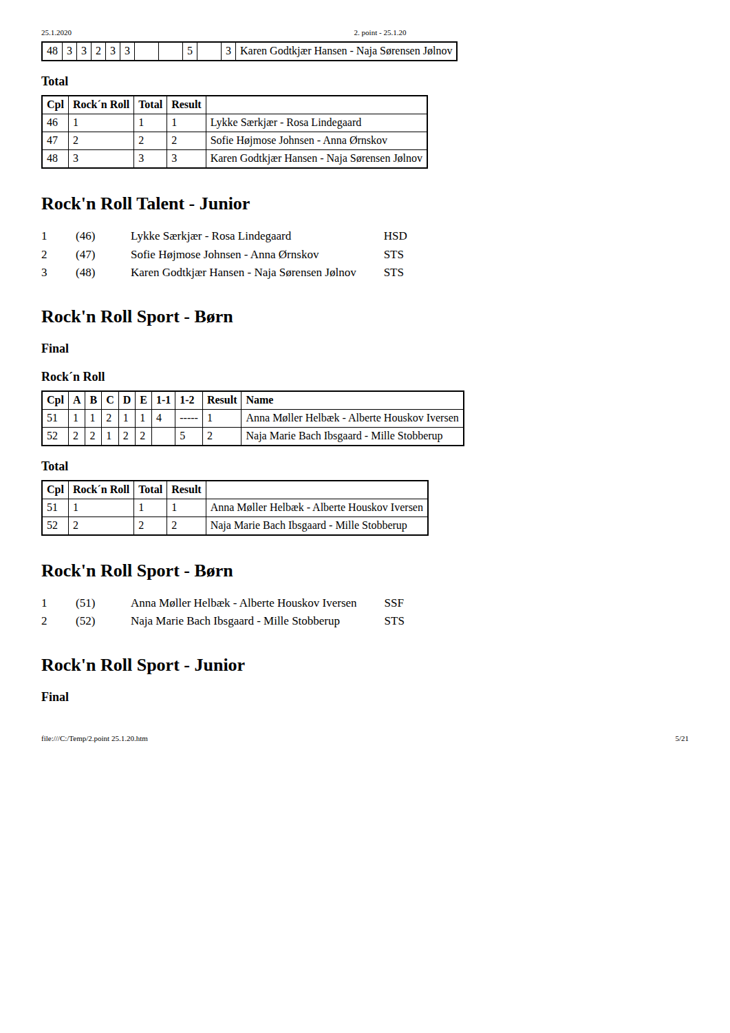25.1.2020
2. point - 25.1.20
| 48 | 3 | 3 | 2 | 3 | 3 | | | 5 | | 3 | Karen Godtkjær Hansen - Naja Sørensen Jølnov |
Total
| Cpl | Rock´n Roll | Total | Result | |
| --- | --- | --- | --- | --- |
| 46 | 1 | 1 | 1 | Lykke Særkjær - Rosa Lindegaard |
| 47 | 2 | 2 | 2 | Sofie Højmose Johnsen - Anna Ørnskov |
| 48 | 3 | 3 | 3 | Karen Godtkjær Hansen - Naja Sørensen Jølnov |
Rock'n Roll Talent - Junior
| 1 | (46) | Lykke Særkjær - Rosa Lindegaard | HSD |
| 2 | (47) | Sofie Højmose Johnsen - Anna Ørnskov | STS |
| 3 | (48) | Karen Godtkjær Hansen - Naja Sørensen Jølnov | STS |
Rock'n Roll Sport - Børn
Final
Rock´n Roll
| Cpl | A | B | C | D | E | 1-1 | 1-2 | Result | Name |
| --- | --- | --- | --- | --- | --- | --- | --- | --- | --- |
| 51 | 1 | 1 | 2 | 1 | 1 | 4 | ----- | 1 | Anna Møller Helbæk - Alberte Houskov Iversen |
| 52 | 2 | 2 | 1 | 2 | 2 | | 5 | 2 | Naja Marie Bach Ibsgaard - Mille Stobberup |
Total
| Cpl | Rock´n Roll | Total | Result | |
| --- | --- | --- | --- | --- |
| 51 | 1 | 1 | 1 | Anna Møller Helbæk - Alberte Houskov Iversen |
| 52 | 2 | 2 | 2 | Naja Marie Bach Ibsgaard - Mille Stobberup |
Rock'n Roll Sport - Børn
| 1 | (51) | Anna Møller Helbæk - Alberte Houskov Iversen | SSF |
| 2 | (52) | Naja Marie Bach Ibsgaard - Mille Stobberup | STS |
Rock'n Roll Sport - Junior
Final
file:///C:/Temp/2.point 25.1.20.htm
5/21